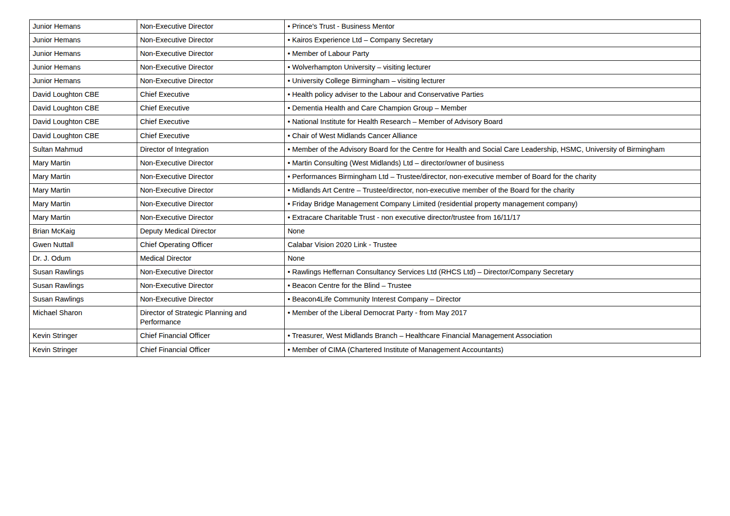| Junior Hemans | Non-Executive Director | • Prince's Trust - Business Mentor |
| Junior Hemans | Non-Executive Director | • Kairos Experience Ltd – Company Secretary |
| Junior Hemans | Non-Executive Director | • Member of Labour Party |
| Junior Hemans | Non-Executive Director | • Wolverhampton University – visiting lecturer |
| Junior Hemans | Non-Executive Director | • University College Birmingham – visiting lecturer |
| David Loughton CBE | Chief Executive | • Health policy adviser to the Labour and Conservative Parties |
| David Loughton CBE | Chief Executive | • Dementia Health and Care Champion Group – Member |
| David Loughton CBE | Chief Executive | • National Institute for Health Research – Member of Advisory Board |
| David Loughton CBE | Chief Executive | • Chair of West Midlands Cancer Alliance |
| Sultan Mahmud | Director of Integration | • Member of the Advisory Board for the Centre for Health and Social Care Leadership, HSMC, University of Birmingham |
| Mary Martin | Non-Executive Director | • Martin Consulting (West Midlands) Ltd – director/owner of business |
| Mary Martin | Non-Executive Director | • Performances Birmingham Ltd – Trustee/director, non-executive member of Board for the charity |
| Mary Martin | Non-Executive Director | • Midlands Art Centre – Trustee/director, non-executive member of the Board for the charity |
| Mary Martin | Non-Executive Director | • Friday Bridge Management Company Limited (residential property management company) |
| Mary Martin | Non-Executive Director | • Extracare Charitable Trust - non executive director/trustee from 16/11/17 |
| Brian McKaig | Deputy Medical Director | None |
| Gwen Nuttall | Chief Operating Officer | Calabar Vision 2020 Link - Trustee |
| Dr. J. Odum | Medical Director | None |
| Susan Rawlings | Non-Executive Director | • Rawlings Heffernan Consultancy Services Ltd (RHCS Ltd) – Director/Company Secretary |
| Susan Rawlings | Non-Executive Director | • Beacon Centre for the Blind – Trustee |
| Susan Rawlings | Non-Executive Director | • Beacon4Life Community Interest Company – Director |
| Michael Sharon | Director of Strategic Planning and Performance | • Member of the Liberal Democrat Party - from May 2017 |
| Kevin Stringer | Chief Financial Officer | • Treasurer, West Midlands Branch – Healthcare Financial Management Association |
| Kevin Stringer | Chief Financial Officer | • Member of CIMA (Chartered Institute of Management Accountants) |